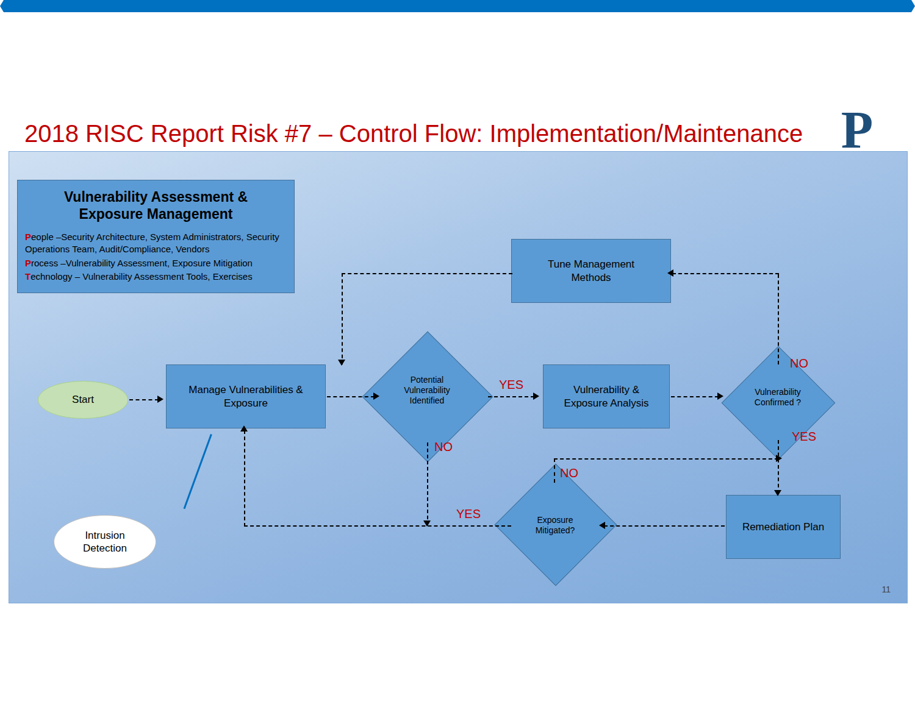2018 RISC Report Risk #7 – Control Flow: Implementation/Maintenance
P
NPCC, Inc.
Vulnerability Assessment &
Exposure Management
People –Security Architecture, System Administrators, Security Operations Team, Audit/Compliance, Vendors
Process –Vulnerability Assessment, Exposure Mitigation
Technology – Vulnerability Assessment Tools, Exercises
Tune Management
Methods
Start
Manage Vulnerabilities &
Exposure
Vulnerability &
Exposure Analysis
Remediation Plan
Intrusion
Detection
Potential
Vulnerability
Identified
Vulnerability
Confirmed ?
Exposure
Mitigated?
NO
YES
YES
NO
NO
YES
11